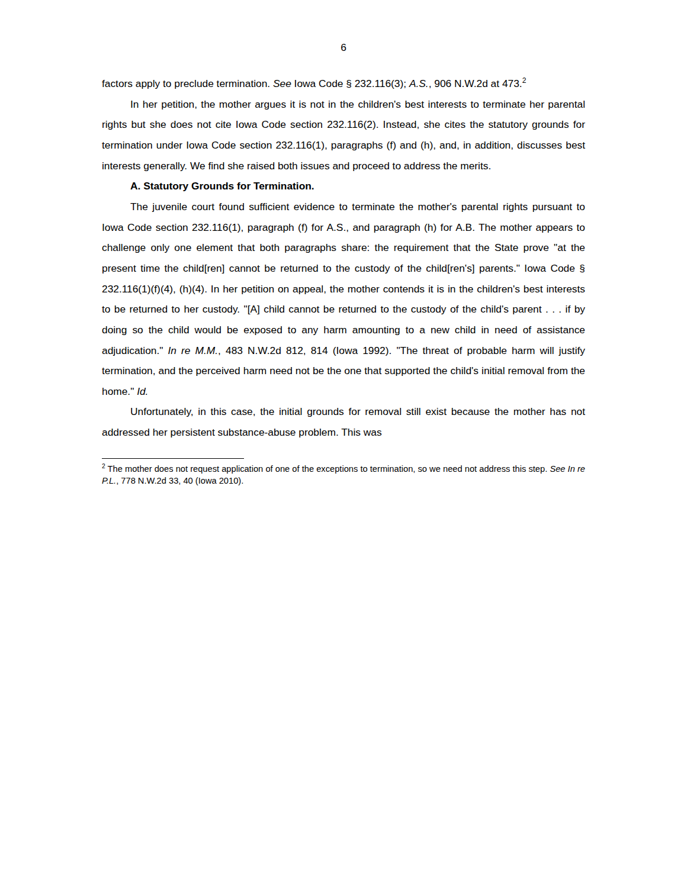6
factors apply to preclude termination. See Iowa Code § 232.116(3); A.S., 906 N.W.2d at 473.2
In her petition, the mother argues it is not in the children's best interests to terminate her parental rights but she does not cite Iowa Code section 232.116(2). Instead, she cites the statutory grounds for termination under Iowa Code section 232.116(1), paragraphs (f) and (h), and, in addition, discusses best interests generally. We find she raised both issues and proceed to address the merits.
A. Statutory Grounds for Termination.
The juvenile court found sufficient evidence to terminate the mother's parental rights pursuant to Iowa Code section 232.116(1), paragraph (f) for A.S., and paragraph (h) for A.B. The mother appears to challenge only one element that both paragraphs share: the requirement that the State prove "at the present time the child[ren] cannot be returned to the custody of the child[ren's] parents." Iowa Code § 232.116(1)(f)(4), (h)(4). In her petition on appeal, the mother contends it is in the children's best interests to be returned to her custody. "[A] child cannot be returned to the custody of the child's parent . . . if by doing so the child would be exposed to any harm amounting to a new child in need of assistance adjudication." In re M.M., 483 N.W.2d 812, 814 (Iowa 1992). "The threat of probable harm will justify termination, and the perceived harm need not be the one that supported the child's initial removal from the home." Id.
Unfortunately, in this case, the initial grounds for removal still exist because the mother has not addressed her persistent substance-abuse problem. This was
2 The mother does not request application of one of the exceptions to termination, so we need not address this step. See In re P.L., 778 N.W.2d 33, 40 (Iowa 2010).